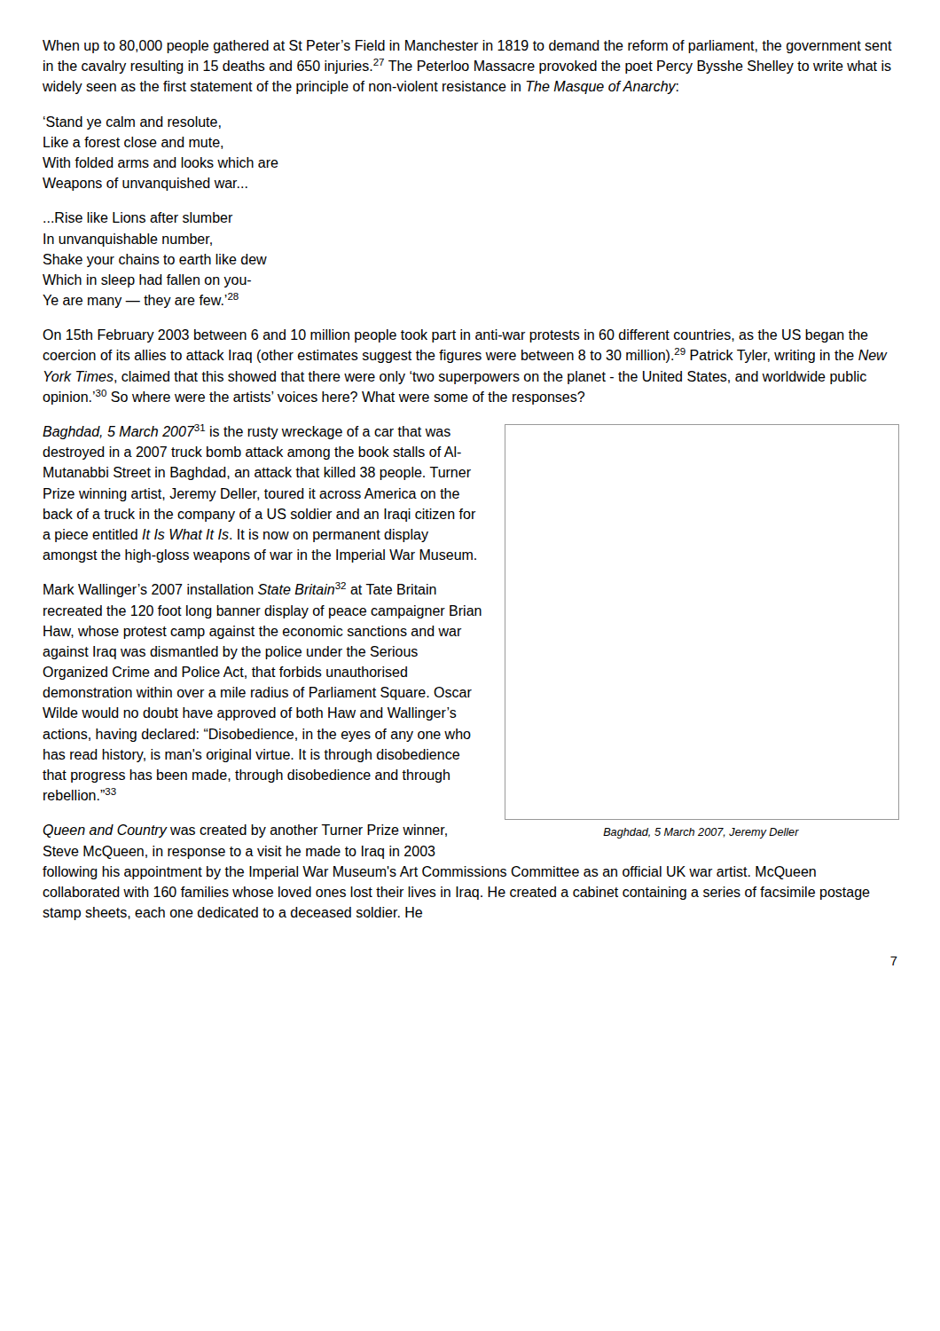When up to 80,000 people gathered at St Peter’s Field in Manchester in 1819 to demand the reform of parliament, the government sent in the cavalry resulting in 15 deaths and 650 injuries.27 The Peterloo Massacre provoked the poet Percy Bysshe Shelley to write what is widely seen as the first statement of the principle of non-violent resistance in The Masque of Anarchy:
‘Stand ye calm and resolute,
Like a forest close and mute,
With folded arms and looks which are
Weapons of unvanquished war...
...Rise like Lions after slumber
In unvanquishable number,
Shake your chains to earth like dew
Which in sleep had fallen on you-
Ye are many — they are few.’28
On 15th February 2003 between 6 and 10 million people took part in anti-war protests in 60 different countries, as the US began the coercion of its allies to attack Iraq (other estimates suggest the figures were between 8 to 30 million).29 Patrick Tyler, writing in the New York Times, claimed that this showed that there were only ‘two superpowers on the planet - the United States, and worldwide public opinion.’30 So where were the artists’ voices here? What were some of the responses?
Baghdad, 5 March 2007, Jeremy Deller
Baghdad, 5 March 200731 is the rusty wreckage of a car that was destroyed in a 2007 truck bomb attack among the book stalls of Al-Mutanabbi Street in Baghdad, an attack that killed 38 people. Turner Prize winning artist, Jeremy Deller, toured it across America on the back of a truck in the company of a US soldier and an Iraqi citizen for a piece entitled It Is What It Is. It is now on permanent display amongst the high-gloss weapons of war in the Imperial War Museum.
Mark Wallinger’s 2007 installation State Britain32 at Tate Britain recreated the 120 foot long banner display of peace campaigner Brian Haw, whose protest camp against the economic sanctions and war against Iraq was dismantled by the police under the Serious Organized Crime and Police Act, that forbids unauthorised demonstration within over a mile radius of Parliament Square. Oscar Wilde would no doubt have approved of both Haw and Wallinger’s actions, having declared: “Disobedience, in the eyes of any one who has read history, is man's original virtue. It is through disobedience that progress has been made, through disobedience and through rebellion.”33
Queen and Country was created by another Turner Prize winner, Steve McQueen, in response to a visit he made to Iraq in 2003 following his appointment by the Imperial War Museum's Art Commissions Committee as an official UK war artist. McQueen collaborated with 160 families whose loved ones lost their lives in Iraq. He created a cabinet containing a series of facsimile postage stamp sheets, each one dedicated to a deceased soldier. He
7